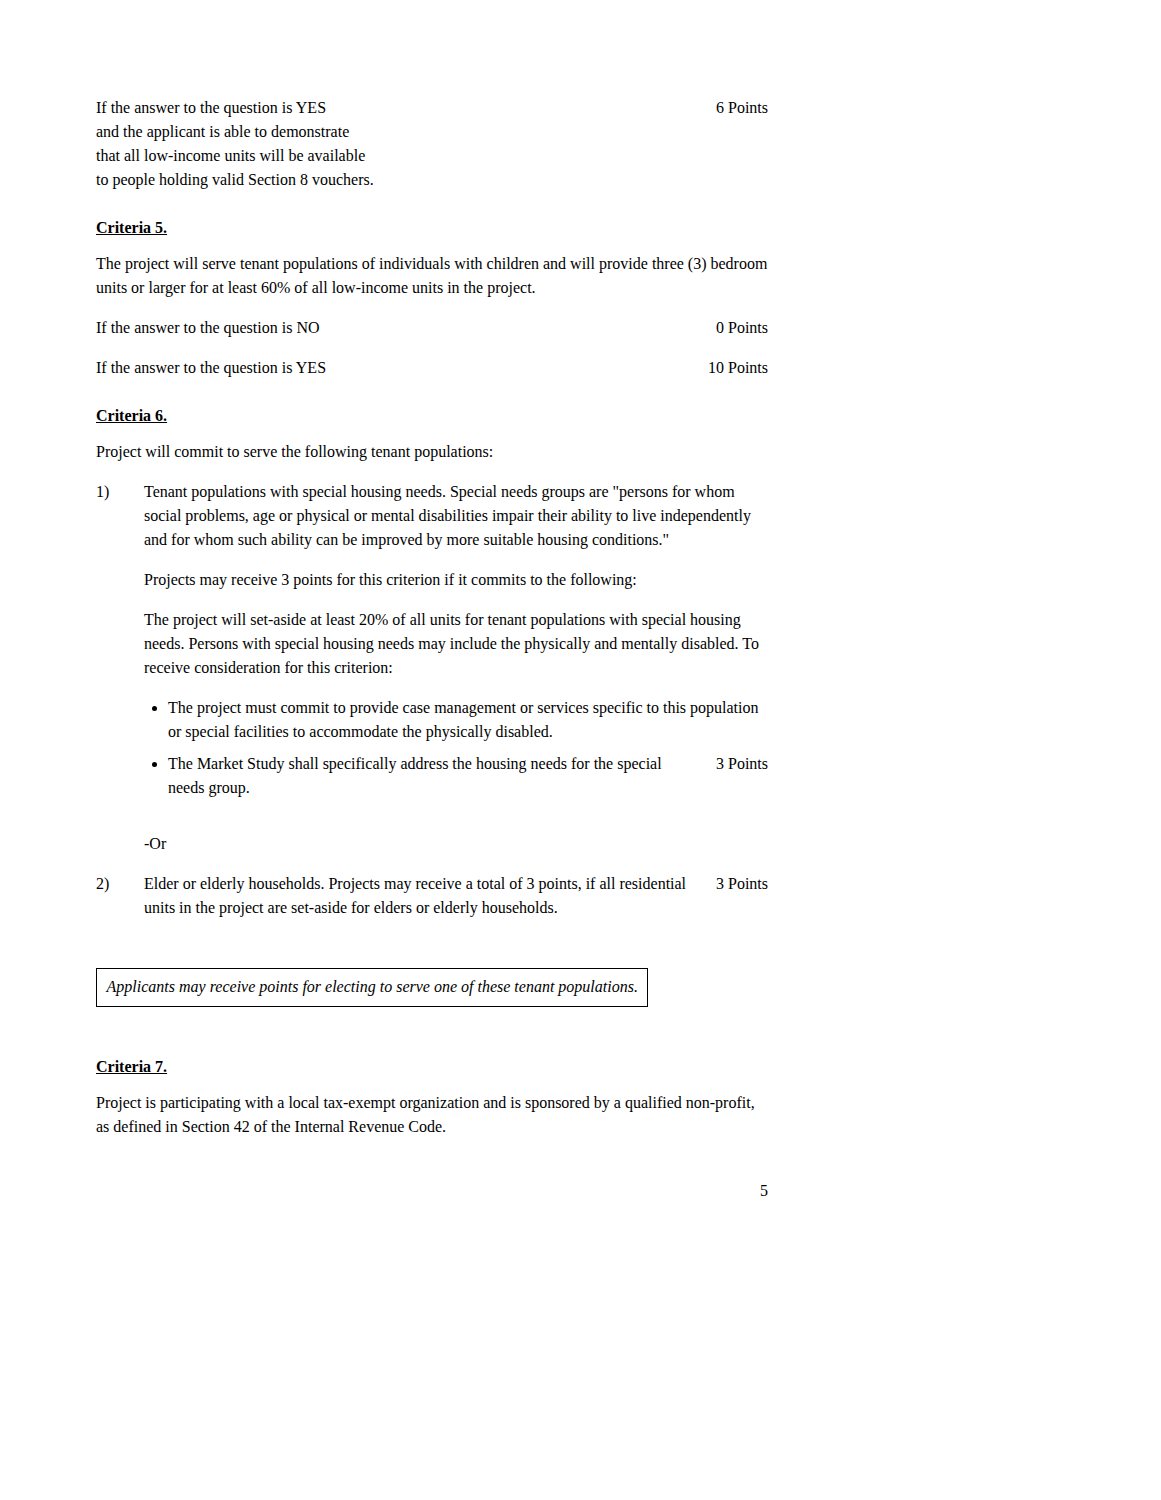If the answer to the question is YES
and the applicant is able to demonstrate
that all low-income units will be available
to people holding valid Section 8 vouchers.
6 Points
Criteria 5.
The project will serve tenant populations of individuals with children and will provide three (3) bedroom units or larger for at least 60% of all low-income units in the project.
If the answer to the question is NO
0 Points
If the answer to the question is YES
10 Points
Criteria 6.
Project will commit to serve the following tenant populations:
1)
Tenant populations with special housing needs. Special needs groups are "persons for whom social problems, age or physical or mental disabilities impair their ability to live independently and for whom such ability can be improved by more suitable housing conditions."
Projects may receive 3 points for this criterion if it commits to the following:
The project will set-aside at least 20% of all units for tenant populations with special housing needs. Persons with special housing needs may include the physically and mentally disabled. To receive consideration for this criterion:
The project must commit to provide case management or services specific to this population or special facilities to accommodate the physically disabled.
The Market Study shall specifically address the housing needs for the special needs group.
3 Points
-Or
2)
Elder or elderly households. Projects may receive a total of 3 points, if all residential units in the project are set-aside for elders or elderly households.
3 Points
Applicants may receive points for electing to serve one of these tenant populations.
Criteria 7.
Project is participating with a local tax-exempt organization and is sponsored by a qualified non-profit, as defined in Section 42 of the Internal Revenue Code.
5